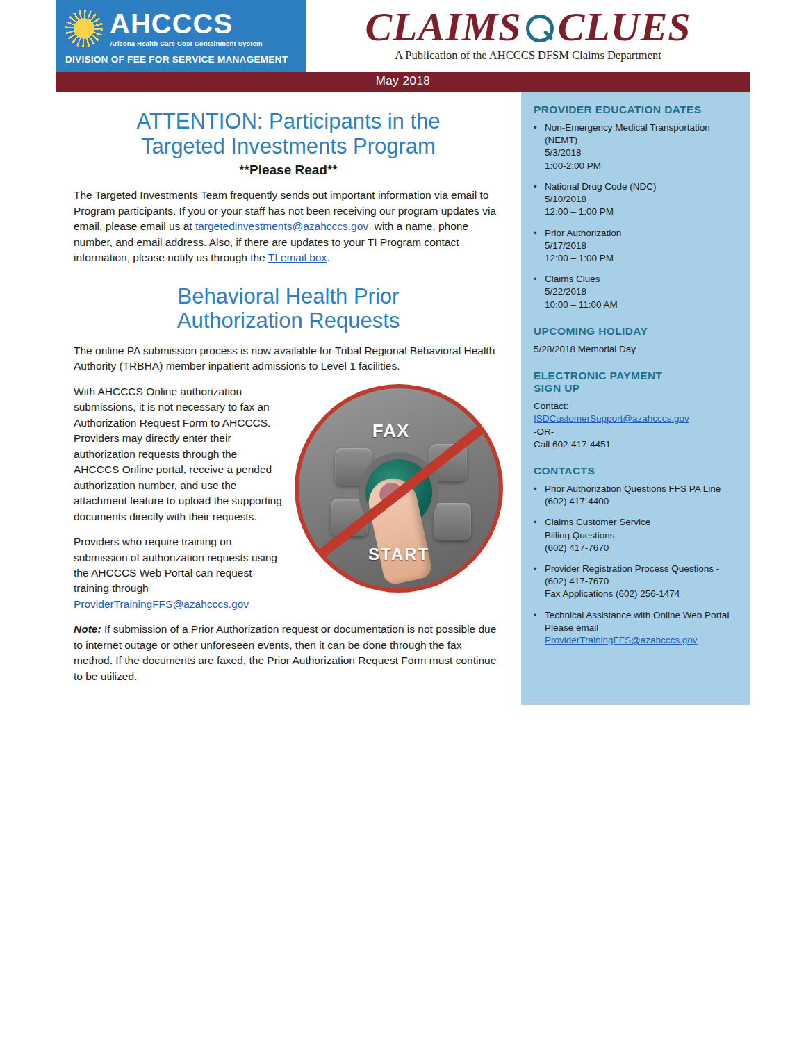AHCCCS Arizona Health Care Cost Containment System
DIVISION OF FEE FOR SERVICE MANAGEMENT
CLAIMS CLUES
A Publication of the AHCCCS DFSM Claims Department
May 2018
ATTENTION: Participants in the
Targeted Investments Program
**Please Read**
The Targeted Investments Team frequently sends out important information via email to Program participants. If you or your staff has not been receiving our program updates via email, please email us at targetedinvestments@azahcccs.gov with a name, phone number, and email address. Also, if there are updates to your TI Program contact information, please notify us through the TI email box.
Behavioral Health Prior
Authorization Requests
The online PA submission process is now available for Tribal Regional Behavioral Health Authority (TRBHA) member inpatient admissions to Level 1 facilities.
FAX
START
With AHCCCS Online authorization submissions, it is not necessary to fax an Authorization Request Form to AHCCCS. Providers may directly enter their authorization requests through the AHCCCS Online portal, receive a pended authorization number, and use the attachment feature to upload the supporting documents directly with their requests.
Providers who require training on submission of authorization requests using the AHCCCS Web Portal can request training through ProviderTrainingFFS@azahcccs.gov
Note: If submission of a Prior Authorization request or documentation is not possible due to internet outage or other unforeseen events, then it can be done through the fax method. If the documents are faxed, the Prior Authorization Request Form must continue to be utilized.
Provider Education Dates
Non-Emergency Medical Transportation (NEMT)
5/3/2018
1:00-2:00 PM
National Drug Code (NDC)
5/10/2018
12:00 – 1:00 PM
Prior Authorization
5/17/2018
12:00 – 1:00 PM
Claims Clues
5/22/2018
10:00 – 11:00 AM
Upcoming Holiday
5/28/2018 Memorial Day
Electronic Payment
Sign Up
Contact:
ISDCustomerSupport@azahcccs.gov
-OR-
Call 602-417-4451
Contacts
Prior Authorization Questions FFS PA Line (602) 417-4400
Claims Customer Service
Billing Questions
(602) 417-7670
Provider Registration Process Questions - (602) 417-7670
Fax Applications (602) 256-1474
Technical Assistance with Online Web Portal Please email
ProviderTrainingFFS@azahcccs.gov